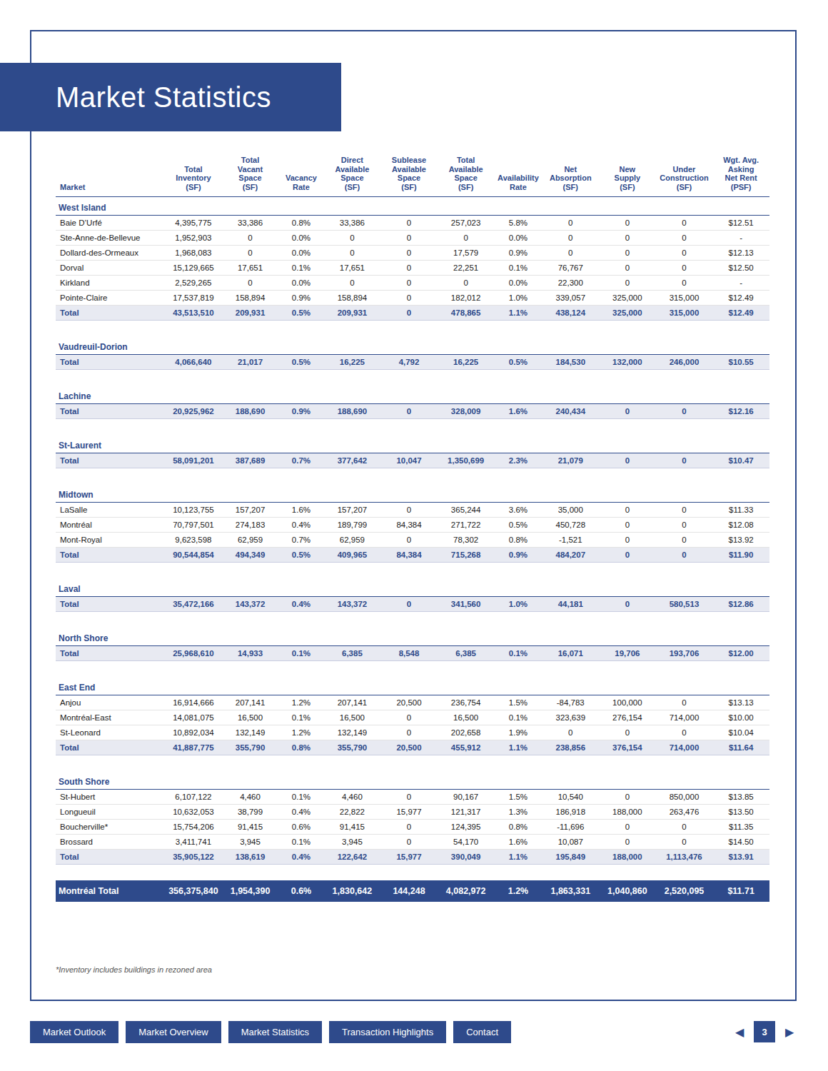Market Statistics
| Market | Total Inventory (SF) | Total Vacant Space (SF) | Vacancy Rate | Direct Available Space (SF) | Sublease Available Space (SF) | Total Available Space (SF) | Availability Rate | Net Absorption (SF) | New Supply (SF) | Under Construction (SF) | Wgt. Avg. Asking Net Rent (PSF) |
| --- | --- | --- | --- | --- | --- | --- | --- | --- | --- | --- | --- |
| West Island |
| Baie D’Urfé | 4,395,775 | 33,386 | 0.8% | 33,386 | 0 | 257,023 | 5.8% | 0 | 0 | 0 | $12.51 |
| Ste-Anne-de-Bellevue | 1,952,903 | 0 | 0.0% | 0 | 0 | 0 | 0.0% | 0 | 0 | 0 | - |
| Dollard-des-Ormeaux | 1,968,083 | 0 | 0.0% | 0 | 0 | 17,579 | 0.9% | 0 | 0 | 0 | $12.13 |
| Dorval | 15,129,665 | 17,651 | 0.1% | 17,651 | 0 | 22,251 | 0.1% | 76,767 | 0 | 0 | $12.50 |
| Kirkland | 2,529,265 | 0 | 0.0% | 0 | 0 | 0 | 0.0% | 22,300 | 0 | 0 | - |
| Pointe-Claire | 17,537,819 | 158,894 | 0.9% | 158,894 | 0 | 182,012 | 1.0% | 339,057 | 325,000 | 315,000 | $12.49 |
| Total | 43,513,510 | 209,931 | 0.5% | 209,931 | 0 | 478,865 | 1.1% | 438,124 | 325,000 | 315,000 | $12.49 |
| Vaudreuil-Dorion |
| Total | 4,066,640 | 21,017 | 0.5% | 16,225 | 4,792 | 16,225 | 0.5% | 184,530 | 132,000 | 246,000 | $10.55 |
| Lachine |
| Total | 20,925,962 | 188,690 | 0.9% | 188,690 | 0 | 328,009 | 1.6% | 240,434 | 0 | 0 | $12.16 |
| St-Laurent |
| Total | 58,091,201 | 387,689 | 0.7% | 377,642 | 10,047 | 1,350,699 | 2.3% | 21,079 | 0 | 0 | $10.47 |
| Midtown |
| LaSalle | 10,123,755 | 157,207 | 1.6% | 157,207 | 0 | 365,244 | 3.6% | 35,000 | 0 | 0 | $11.33 |
| Montréal | 70,797,501 | 274,183 | 0.4% | 189,799 | 84,384 | 271,722 | 0.5% | 450,728 | 0 | 0 | $12.08 |
| Mont-Royal | 9,623,598 | 62,959 | 0.7% | 62,959 | 0 | 78,302 | 0.8% | -1,521 | 0 | 0 | $13.92 |
| Total | 90,544,854 | 494,349 | 0.5% | 409,965 | 84,384 | 715,268 | 0.9% | 484,207 | 0 | 0 | $11.90 |
| Laval |
| Total | 35,472,166 | 143,372 | 0.4% | 143,372 | 0 | 341,560 | 1.0% | 44,181 | 0 | 580,513 | $12.86 |
| North Shore |
| Total | 25,968,610 | 14,933 | 0.1% | 6,385 | 8,548 | 6,385 | 0.1% | 16,071 | 19,706 | 193,706 | $12.00 |
| East End |
| Anjou | 16,914,666 | 207,141 | 1.2% | 207,141 | 20,500 | 236,754 | 1.5% | -84,783 | 100,000 | 0 | $13.13 |
| Montréal-East | 14,081,075 | 16,500 | 0.1% | 16,500 | 0 | 16,500 | 0.1% | 323,639 | 276,154 | 714,000 | $10.00 |
| St-Leonard | 10,892,034 | 132,149 | 1.2% | 132,149 | 0 | 202,658 | 1.9% | 0 | 0 | 0 | $10.04 |
| Total | 41,887,775 | 355,790 | 0.8% | 355,790 | 20,500 | 455,912 | 1.1% | 238,856 | 376,154 | 714,000 | $11.64 |
| South Shore |
| St-Hubert | 6,107,122 | 4,460 | 0.1% | 4,460 | 0 | 90,167 | 1.5% | 10,540 | 0 | 850,000 | $13.85 |
| Longueuil | 10,632,053 | 38,799 | 0.4% | 22,822 | 15,977 | 121,317 | 1.3% | 186,918 | 188,000 | 263,476 | $13.50 |
| Boucherville* | 15,754,206 | 91,415 | 0.6% | 91,415 | 0 | 124,395 | 0.8% | -11,696 | 0 | 0 | $11.35 |
| Brossard | 3,411,741 | 3,945 | 0.1% | 3,945 | 0 | 54,170 | 1.6% | 10,087 | 0 | 0 | $14.50 |
| Total | 35,905,122 | 138,619 | 0.4% | 122,642 | 15,977 | 390,049 | 1.1% | 195,849 | 188,000 | 1,113,476 | $13.91 |
| Montréal Total | 356,375,840 | 1,954,390 | 0.6% | 1,830,642 | 144,248 | 4,082,972 | 1.2% | 1,863,331 | 1,040,860 | 2,520,095 | $11.71 |
*Inventory includes buildings in rezoned area
Market Outlook
Market Overview
Market Statistics
Transaction Highlights
Contact
◀
3
▶